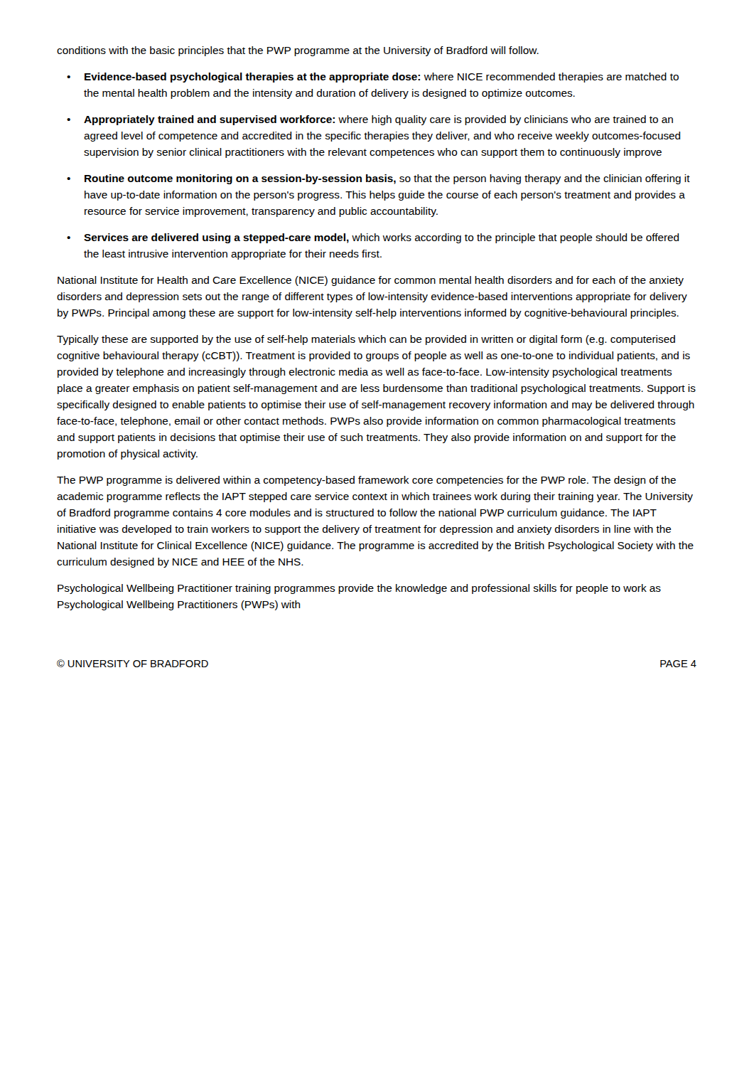conditions with the basic principles that the PWP programme at the University of Bradford will follow.
Evidence-based psychological therapies at the appropriate dose: where NICE recommended therapies are matched to the mental health problem and the intensity and duration of delivery is designed to optimize outcomes.
Appropriately trained and supervised workforce: where high quality care is provided by clinicians who are trained to an agreed level of competence and accredited in the specific therapies they deliver, and who receive weekly outcomes-focused supervision by senior clinical practitioners with the relevant competences who can support them to continuously improve
Routine outcome monitoring on a session-by-session basis, so that the person having therapy and the clinician offering it have up-to-date information on the person's progress. This helps guide the course of each person's treatment and provides a resource for service improvement, transparency and public accountability.
Services are delivered using a stepped-care model, which works according to the principle that people should be offered the least intrusive intervention appropriate for their needs first.
National Institute for Health and Care Excellence (NICE) guidance for common mental health disorders and for each of the anxiety disorders and depression sets out the range of different types of low-intensity evidence-based interventions appropriate for delivery by PWPs. Principal among these are support for low-intensity self-help interventions informed by cognitive-behavioural principles.
Typically these are supported by the use of self-help materials which can be provided in written or digital form (e.g. computerised cognitive behavioural therapy (cCBT)). Treatment is provided to groups of people as well as one-to-one to individual patients, and is provided by telephone and increasingly through electronic media as well as face-to-face. Low-intensity psychological treatments place a greater emphasis on patient self-management and are less burdensome than traditional psychological treatments. Support is specifically designed to enable patients to optimise their use of self-management recovery information and may be delivered through face-to-face, telephone, email or other contact methods. PWPs also provide information on common pharmacological treatments and support patients in decisions that optimise their use of such treatments. They also provide information on and support for the promotion of physical activity.
The PWP programme is delivered within a competency-based framework core competencies for the PWP role. The design of the academic programme reflects the IAPT stepped care service context in which trainees work during their training year. The University of Bradford programme contains 4 core modules and is structured to follow the national PWP curriculum guidance. The IAPT initiative was developed to train workers to support the delivery of treatment for depression and anxiety disorders in line with the National Institute for Clinical Excellence (NICE) guidance. The programme is accredited by the British Psychological Society with the curriculum designed by NICE and HEE of the NHS.
Psychological Wellbeing Practitioner training programmes provide the knowledge and professional skills for people to work as Psychological Wellbeing Practitioners (PWPs) with
© UNIVERSITY OF BRADFORD PAGE 4